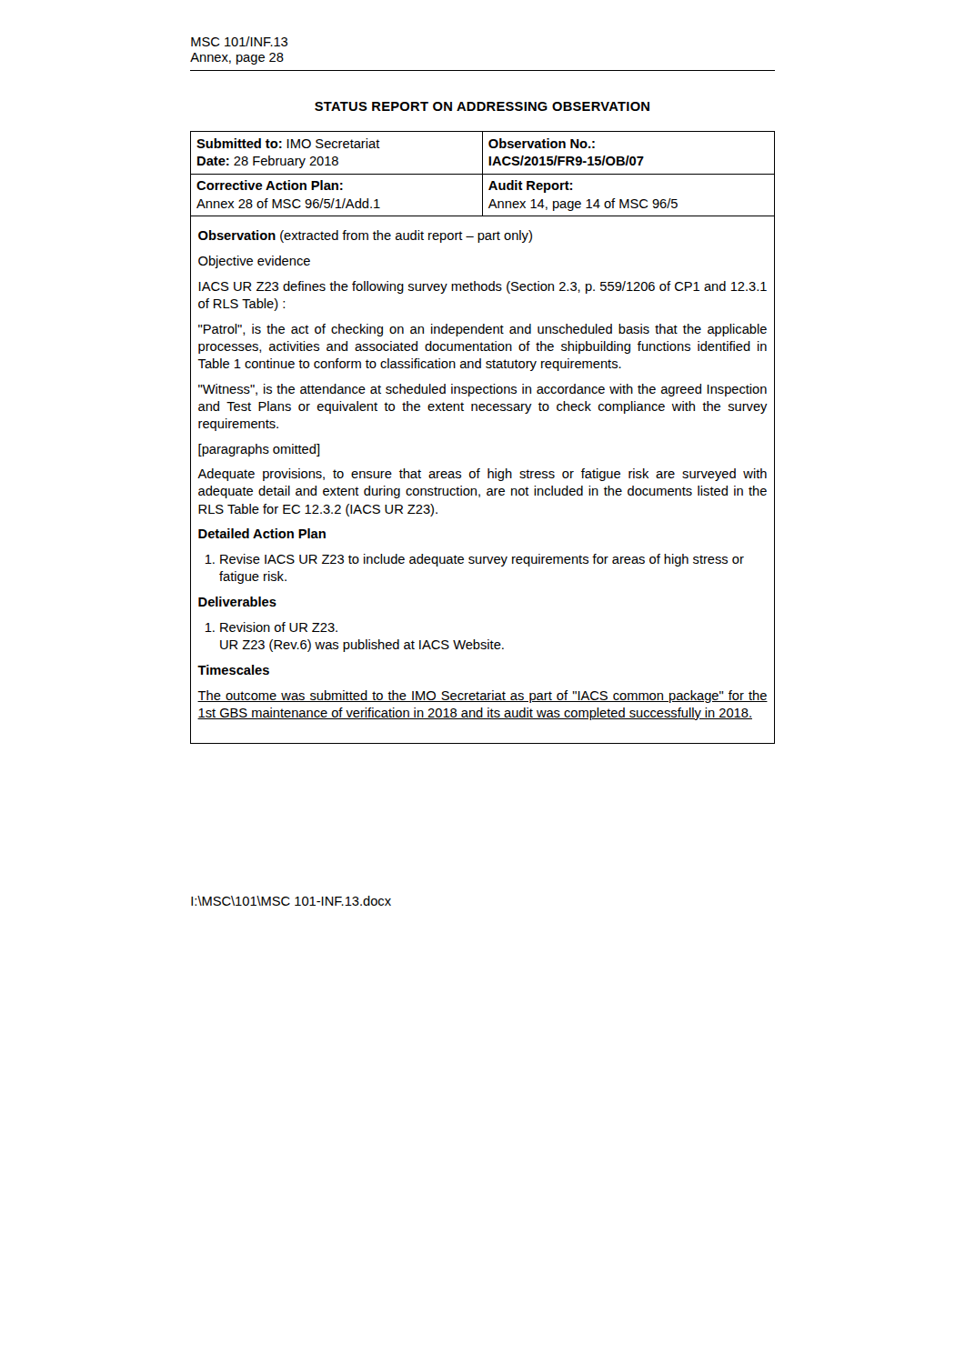MSC 101/INF.13
Annex, page 28
STATUS REPORT ON ADDRESSING OBSERVATION
| Submitted to: IMO Secretariat Date: 28 February 2018 | Observation No.: IACS/2015/FR9-15/OB/07 |
| Corrective Action Plan: Annex 28 of MSC 96/5/1/Add.1 | Audit Report: Annex 14, page 14 of MSC 96/5 |
Observation (extracted from the audit report – part only)
Objective evidence
IACS UR Z23 defines the following survey methods (Section 2.3, p. 559/1206 of CP1 and 12.3.1 of RLS Table) :
"Patrol", is the act of checking on an independent and unscheduled basis that the applicable processes, activities and associated documentation of the shipbuilding functions identified in Table 1 continue to conform to classification and statutory requirements.
"Witness", is the attendance at scheduled inspections in accordance with the agreed Inspection and Test Plans or equivalent to the extent necessary to check compliance with the survey requirements.
[paragraphs omitted]
Adequate provisions, to ensure that areas of high stress or fatigue risk are surveyed with adequate detail and extent during construction, are not included in the documents listed in the RLS Table for EC 12.3.2 (IACS UR Z23).
Detailed Action Plan
Revise IACS UR Z23 to include adequate survey requirements for areas of high stress or fatigue risk.
Deliverables
Revision of UR Z23.
UR Z23 (Rev.6) was published at IACS Website.
Timescales
The outcome was submitted to the IMO Secretariat as part of "IACS common package" for the 1st GBS maintenance of verification in 2018 and its audit was completed successfully in 2018.
I:\MSC\101\MSC 101-INF.13.docx